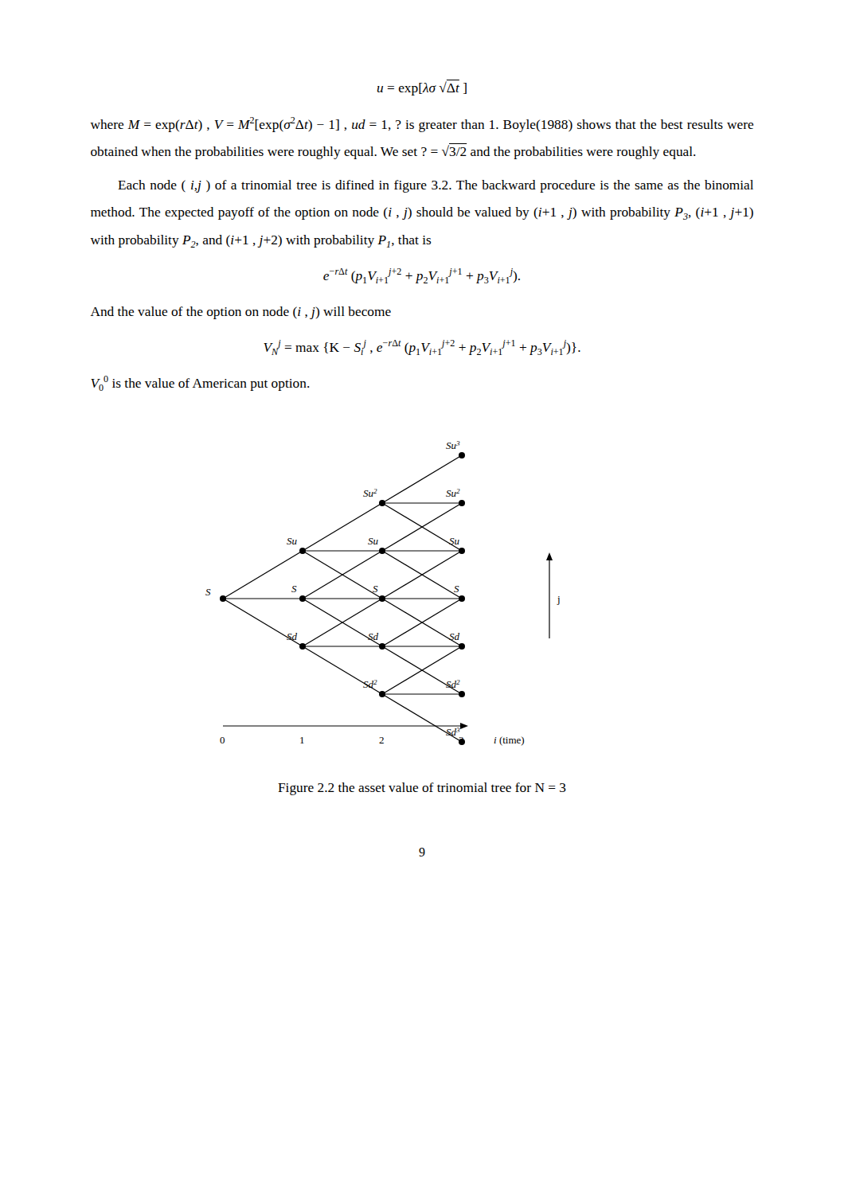u = exp[λσ √Δt ]
where M = exp(r Δt) , V = M2[exp(σ2Δt) − 1] , ud = 1, ? is greater than 1. Boyle(1988) shows that the best results were obtained when the probabilities were roughly equal. We set ? = √3/2 and the probabilities were roughly equal.
Each node ( i,j ) of a trinomial tree is difined in figure 3.2. The backward procedure is the same as the binomial method. The expected payoff of the option on node (i , j) should be valued by (i+1 , j) with probability P3, (i+1 , j+1) with probability P2, and (i+1 , j+2) with probability P1, that is
e−r Δt (p1Vi+1j+2 + p2Vi+1j+1 + p3Vi+1j).
And the value of the option on node (i , j) will become
VNj = max {K − Sij , e−r Δt (p1Vi+1j+2 + p2Vi+1j+1 + p3Vi+1j)}.
V00 is the value of American put option.
S Su S Sd Su2 Su S Sd Sd2 Su3 Su2 Su S Sd Sd2 Sd3 j 0 1 2 3 i (time)
Figure 2.2 the asset value of trinomial tree for N = 3
9